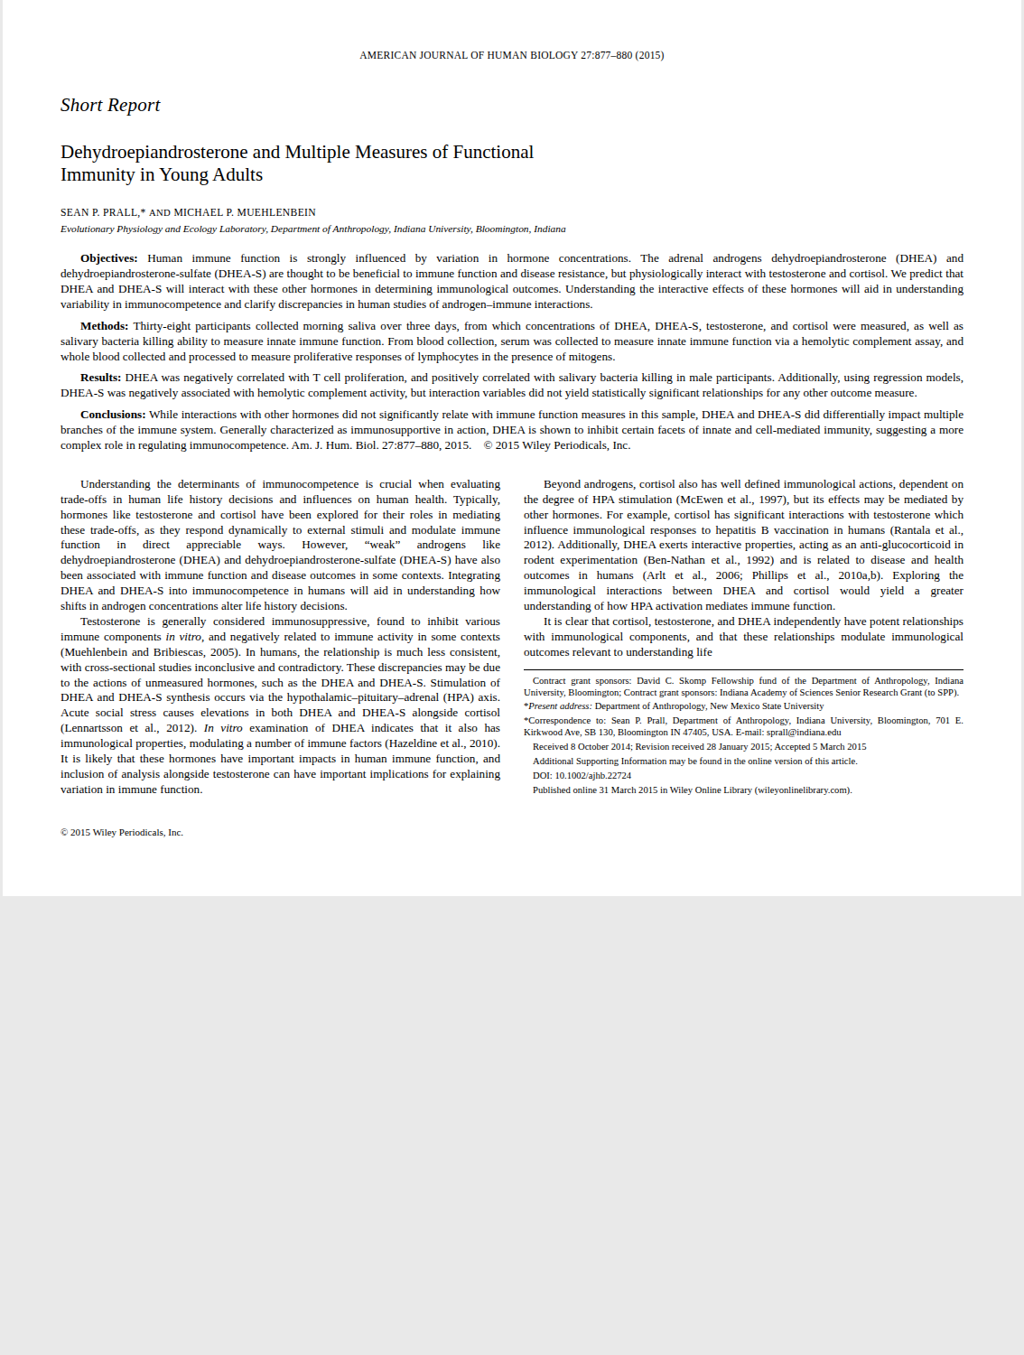AMERICAN JOURNAL OF HUMAN BIOLOGY 27:877–880 (2015)
Short Report
Dehydroepiandrosterone and Multiple Measures of Functional
Immunity in Young Adults
SEAN P. PRALL,* AND MICHAEL P. MUEHLENBEIN
Evolutionary Physiology and Ecology Laboratory, Department of Anthropology, Indiana University, Bloomington, Indiana
Objectives: Human immune function is strongly influenced by variation in hormone concentrations. The adrenal androgens dehydroepiandrosterone (DHEA) and dehydroepiandrosterone-sulfate (DHEA-S) are thought to be beneficial to immune function and disease resistance, but physiologically interact with testosterone and cortisol. We predict that DHEA and DHEA-S will interact with these other hormones in determining immunological outcomes. Understanding the interactive effects of these hormones will aid in understanding variability in immunocompetence and clarify discrepancies in human studies of androgen–immune interactions.
Methods: Thirty-eight participants collected morning saliva over three days, from which concentrations of DHEA, DHEA-S, testosterone, and cortisol were measured, as well as salivary bacteria killing ability to measure innate immune function. From blood collection, serum was collected to measure innate immune function via a hemolytic complement assay, and whole blood collected and processed to measure proliferative responses of lymphocytes in the presence of mitogens.
Results: DHEA was negatively correlated with T cell proliferation, and positively correlated with salivary bacteria killing in male participants. Additionally, using regression models, DHEA-S was negatively associated with hemolytic complement activity, but interaction variables did not yield statistically significant relationships for any other outcome measure.
Conclusions: While interactions with other hormones did not significantly relate with immune function measures in this sample, DHEA and DHEA-S did differentially impact multiple branches of the immune system. Generally characterized as immunosupportive in action, DHEA is shown to inhibit certain facets of innate and cell-mediated immunity, suggesting a more complex role in regulating immunocompetence. Am. J. Hum. Biol. 27:877–880, 2015. © 2015 Wiley Periodicals, Inc.
Understanding the determinants of immunocompetence is crucial when evaluating trade-offs in human life history decisions and influences on human health. Typically, hormones like testosterone and cortisol have been explored for their roles in mediating these trade-offs, as they respond dynamically to external stimuli and modulate immune function in direct appreciable ways. However, “weak” androgens like dehydroepiandrosterone (DHEA) and dehydroepiandrosterone-sulfate (DHEA-S) have also been associated with immune function and disease outcomes in some contexts. Integrating DHEA and DHEA-S into immunocompetence in humans will aid in understanding how shifts in androgen concentrations alter life history decisions.
Testosterone is generally considered immunosuppressive, found to inhibit various immune components in vitro, and negatively related to immune activity in some contexts (Muehlenbein and Bribiescas, 2005). In humans, the relationship is much less consistent, with cross-sectional studies inconclusive and contradictory. These discrepancies may be due to the actions of unmeasured hormones, such as the DHEA and DHEA-S. Stimulation of DHEA and DHEA-S synthesis occurs via the hypothalamic–pituitary–adrenal (HPA) axis. Acute social stress causes elevations in both DHEA and DHEA-S alongside cortisol (Lennartsson et al., 2012). In vitro examination of DHEA indicates that it also has immunological properties, modulating a number of immune factors (Hazeldine et al., 2010). It is likely that these hormones have important impacts in human immune function, and inclusion of analysis alongside testosterone can have important implications for explaining variation in immune function.
Beyond androgens, cortisol also has well defined immunological actions, dependent on the degree of HPA stimulation (McEwen et al., 1997), but its effects may be mediated by other hormones. For example, cortisol has significant interactions with testosterone which influence immunological responses to hepatitis B vaccination in humans (Rantala et al., 2012). Additionally, DHEA exerts interactive properties, acting as an anti-glucocorticoid in rodent experimentation (Ben-Nathan et al., 1992) and is related to disease and health outcomes in humans (Arlt et al., 2006; Phillips et al., 2010a,b). Exploring the immunological interactions between DHEA and cortisol would yield a greater understanding of how HPA activation mediates immune function.
It is clear that cortisol, testosterone, and DHEA independently have potent relationships with immunological components, and that these relationships modulate immunological outcomes relevant to understanding life
Contract grant sponsors: David C. Skomp Fellowship fund of the Department of Anthropology, Indiana University, Bloomington; Contract grant sponsors: Indiana Academy of Sciences Senior Research Grant (to SPP).
*Present address: Department of Anthropology, New Mexico State University
*Correspondence to: Sean P. Prall, Department of Anthropology, Indiana University, Bloomington, 701 E. Kirkwood Ave, SB 130, Bloomington IN 47405, USA. E-mail: sprall@indiana.edu
Received 8 October 2014; Revision received 28 January 2015; Accepted 5 March 2015
Additional Supporting Information may be found in the online version of this article.
DOI: 10.1002/ajhb.22724
Published online 31 March 2015 in Wiley Online Library (wileyonlinelibrary.com).
© 2015 Wiley Periodicals, Inc.